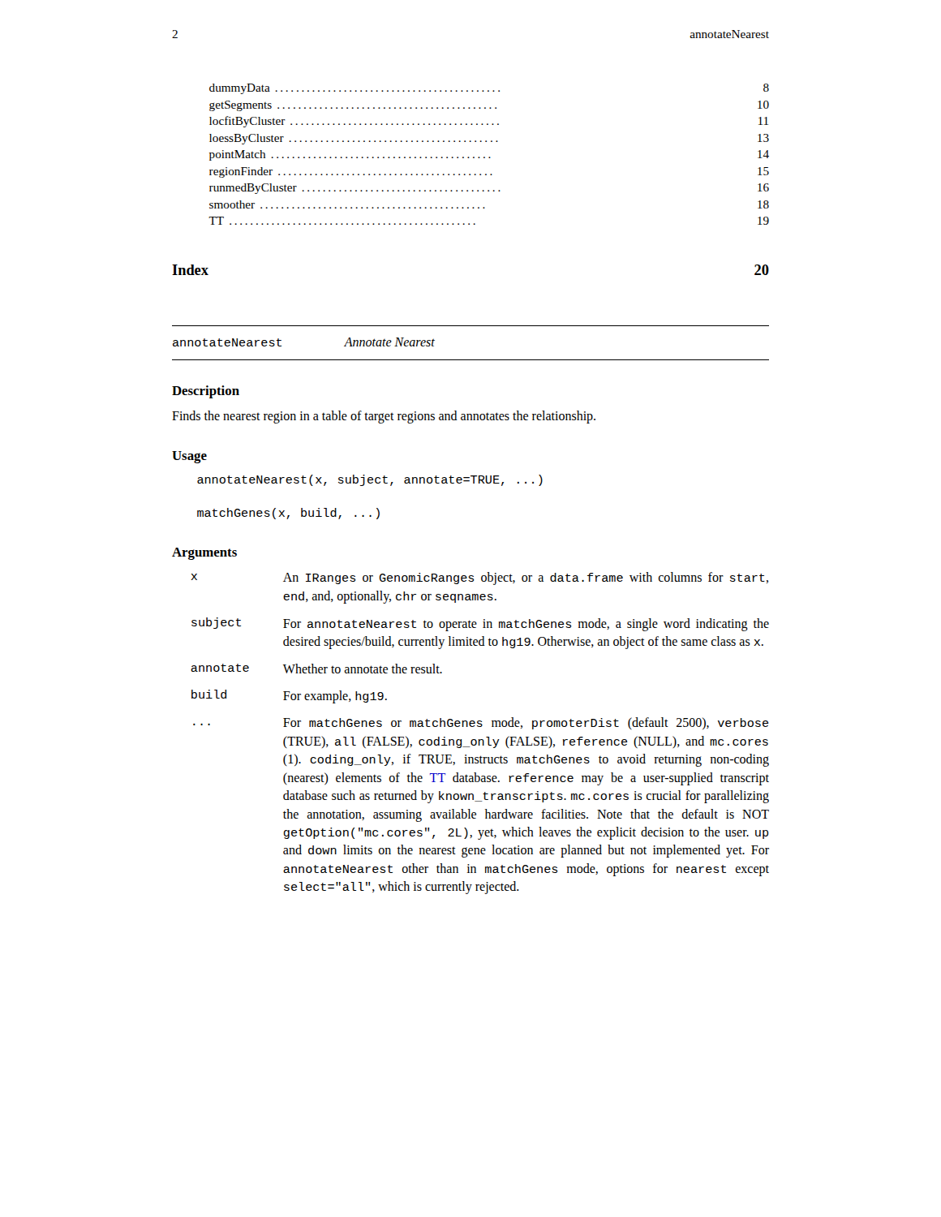2 annotateNearest
dummyData........................................... 8
getSegments.......................................... 10
locfitByCluster........................................ 11
loessByCluster........................................ 13
pointMatch.......................................... 14
regionFinder......................................... 15
runmedByCluster...................................... 16
smoother........................................... 18
TT............................................... 19
Index 20
annotateNearest Annotate Nearest
Description
Finds the nearest region in a table of target regions and annotates the relationship.
Usage
annotateNearest(x, subject, annotate=TRUE, ...)

matchGenes(x, build, ...)
Arguments
x
An IRanges or GenomicRanges object, or a data.frame with columns for start, end, and, optionally, chr or seqnames.
subject
For annotateNearest to operate in matchGenes mode, a single word indicating the desired species/build, currently limited to hg19. Otherwise, an object of the same class as x.
annotate
Whether to annotate the result.
build
For example, hg19.
...
For matchGenes or matchGenes mode, promoterDist (default 2500), verbose (TRUE), all (FALSE), coding_only (FALSE), reference (NULL), and mc.cores (1). coding_only, if TRUE, instructs matchGenes to avoid returning non-coding (nearest) elements of the TT database. reference may be a user-supplied transcript database such as returned by known_transcripts. mc.cores is crucial for parallelizing the annotation, assuming available hardware facilities. Note that the default is NOT getOption("mc.cores", 2L), yet, which leaves the explicit decision to the user. up and down limits on the nearest gene location are planned but not implemented yet. For annotateNearest other than in matchGenes mode, options for nearest except select="all", which is currently rejected.